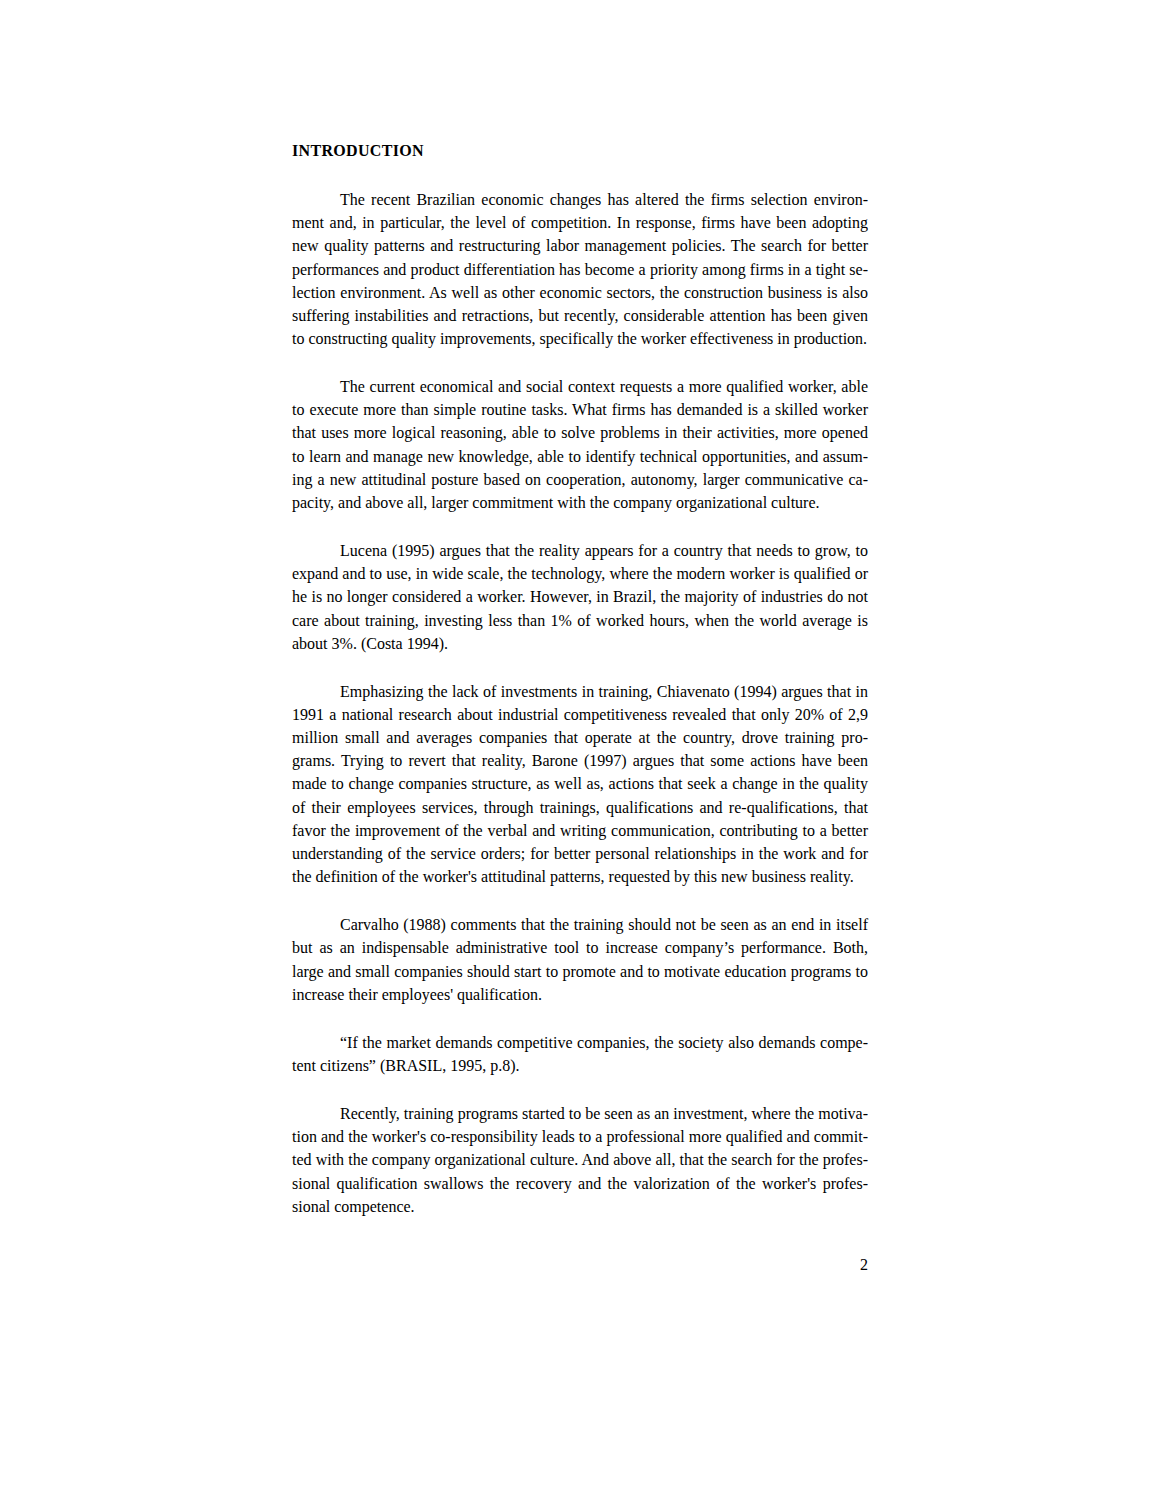INTRODUCTION
The recent Brazilian economic changes has altered the firms selection environment and, in particular, the level of competition. In response, firms have been adopting new quality patterns and restructuring labor management policies. The search for better performances and product differentiation has become a priority among firms in a tight selection environment. As well as other economic sectors, the construction business is also suffering instabilities and retractions, but recently, considerable attention has been given to constructing quality improvements, specifically the worker effectiveness in production.
The current economical and social context requests a more qualified worker, able to execute more than simple routine tasks. What firms has demanded is a skilled worker that uses more logical reasoning, able to solve problems in their activities, more opened to learn and manage new knowledge, able to identify technical opportunities, and assuming a new attitudinal posture based on cooperation, autonomy, larger communicative capacity, and above all, larger commitment with the company organizational culture.
Lucena (1995) argues that the reality appears for a country that needs to grow, to expand and to use, in wide scale, the technology, where the modern worker is qualified or he is no longer considered a worker. However, in Brazil, the majority of industries do not care about training, investing less than 1% of worked hours, when the world average is about 3%. (Costa 1994).
Emphasizing the lack of investments in training, Chiavenato (1994) argues that in 1991 a national research about industrial competitiveness revealed that only 20% of 2,9 million small and averages companies that operate at the country, drove training programs. Trying to revert that reality, Barone (1997) argues that some actions have been made to change companies structure, as well as, actions that seek a change in the quality of their employees services, through trainings, qualifications and re-qualifications, that favor the improvement of the verbal and writing communication, contributing to a better understanding of the service orders; for better personal relationships in the work and for the definition of the worker's attitudinal patterns, requested by this new business reality.
Carvalho (1988) comments that the training should not be seen as an end in itself but as an indispensable administrative tool to increase company’s performance. Both, large and small companies should start to promote and to motivate education programs to increase their employees' qualification.
“If the market demands competitive companies, the society also demands competent citizens” (BRASIL, 1995, p.8).
Recently, training programs started to be seen as an investment, where the motivation and the worker's co-responsibility leads to a professional more qualified and committed with the company organizational culture. And above all, that the search for the professional qualification swallows the recovery and the valorization of the worker's professional competence.
2